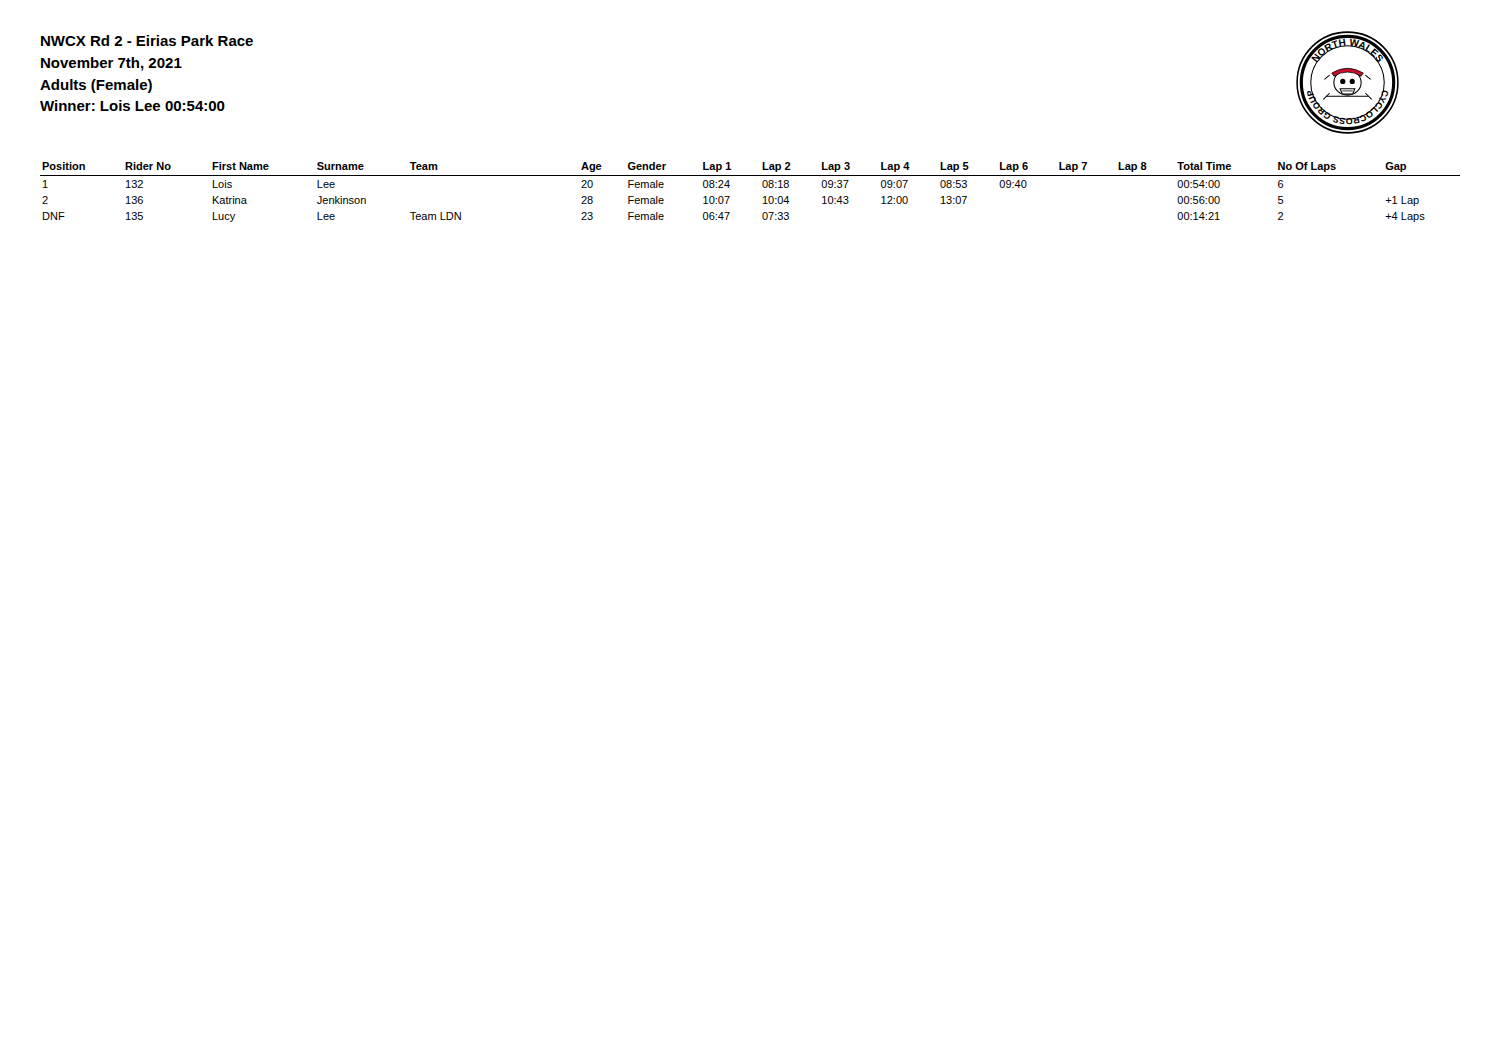NWCX Rd 2 - Eirias Park Race
November 7th, 2021
Adults (Female)
Winner: Lois Lee 00:54:00
NORTH WALES CYCLOCROSS GROUP
| Position | Rider No | First Name | Surname | Team | | Age | Gender | Lap 1 | Lap 2 | Lap 3 | Lap 4 | Lap 5 | Lap 6 | Lap 7 | Lap 8 | Total Time | No Of Laps | Gap |
| --- | --- | --- | --- | --- | --- | --- | --- | --- | --- | --- | --- | --- | --- | --- | --- | --- | --- | --- |
| 1 | 132 | Lois | Lee | | | 20 | Female | 08:24 | 08:18 | 09:37 | 09:07 | 08:53 | 09:40 | | | 00:54:00 | 6 | |
| 2 | 136 | Katrina | Jenkinson | | | 28 | Female | 10:07 | 10:04 | 10:43 | 12:00 | 13:07 | | | | 00:56:00 | 5 | +1 Lap |
| DNF | 135 | Lucy | Lee | Team LDN | | 23 | Female | 06:47 | 07:33 | | | | | | | 00:14:21 | 2 | +4 Laps |